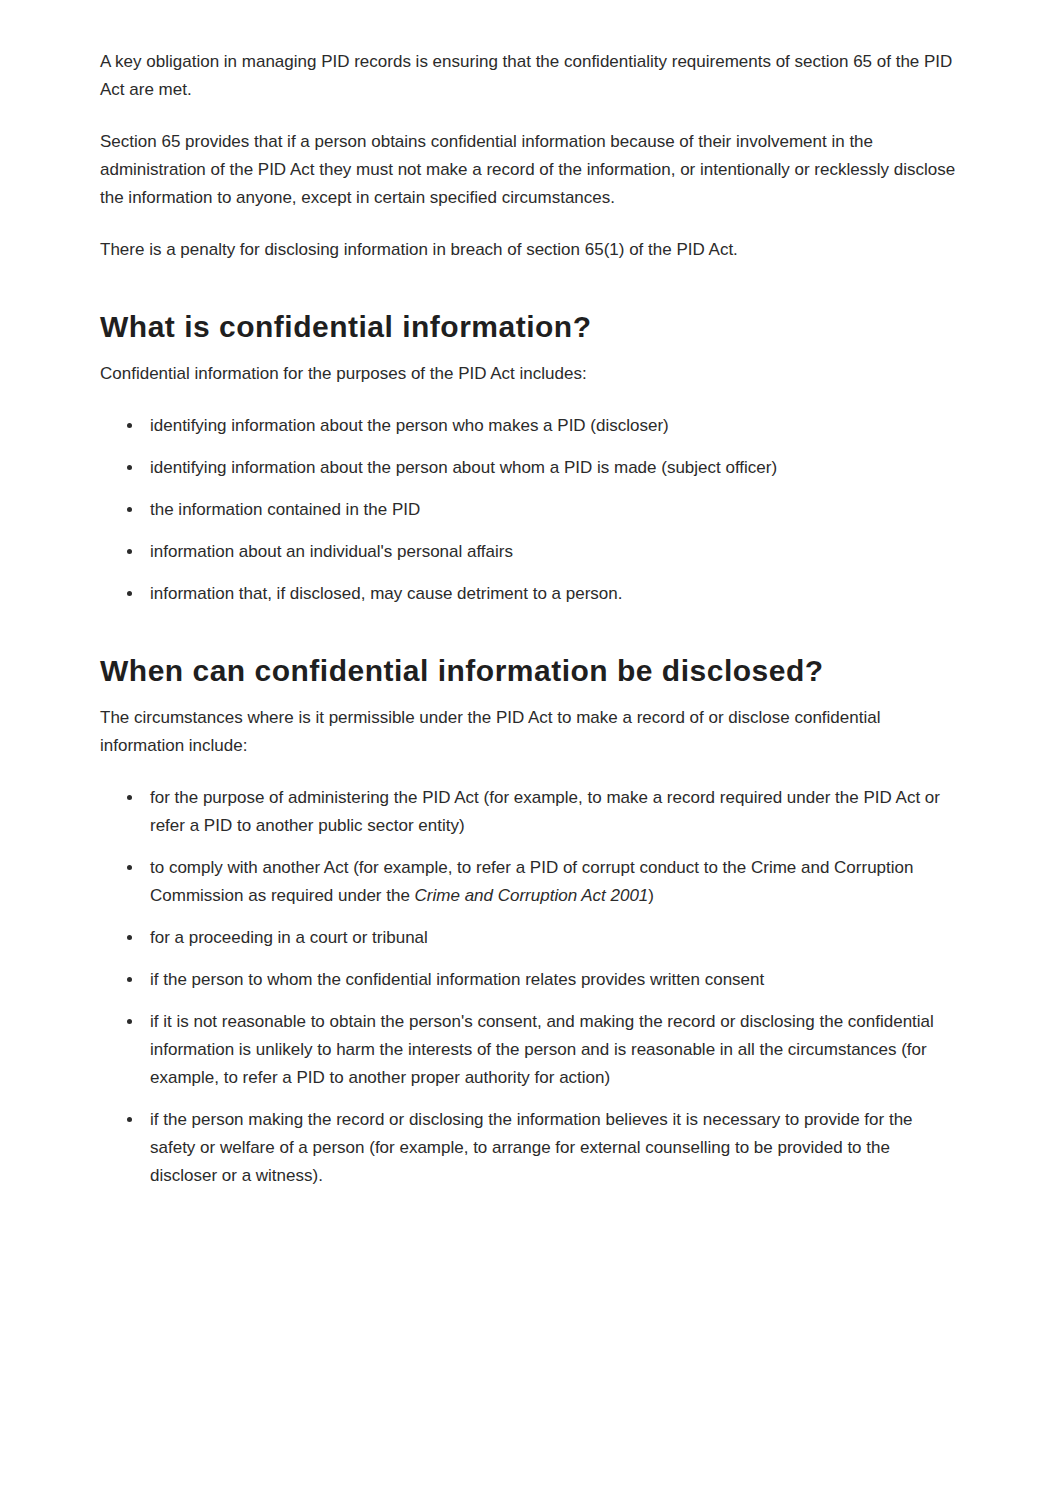A key obligation in managing PID records is ensuring that the confidentiality requirements of section 65 of the PID Act are met.
Section 65 provides that if a person obtains confidential information because of their involvement in the administration of the PID Act they must not make a record of the information, or intentionally or recklessly disclose the information to anyone, except in certain specified circumstances.
There is a penalty for disclosing information in breach of section 65(1) of the PID Act.
What is confidential information?
Confidential information for the purposes of the PID Act includes:
identifying information about the person who makes a PID (discloser)
identifying information about the person about whom a PID is made (subject officer)
the information contained in the PID
information about an individual's personal affairs
information that, if disclosed, may cause detriment to a person.
When can confidential information be disclosed?
The circumstances where is it permissible under the PID Act to make a record of or disclose confidential information include:
for the purpose of administering the PID Act (for example, to make a record required under the PID Act or refer a PID to another public sector entity)
to comply with another Act (for example, to refer a PID of corrupt conduct to the Crime and Corruption Commission as required under the Crime and Corruption Act 2001)
for a proceeding in a court or tribunal
if the person to whom the confidential information relates provides written consent
if it is not reasonable to obtain the person's consent, and making the record or disclosing the confidential information is unlikely to harm the interests of the person and is reasonable in all the circumstances (for example, to refer a PID to another proper authority for action)
if the person making the record or disclosing the information believes it is necessary to provide for the safety or welfare of a person (for example, to arrange for external counselling to be provided to the discloser or a witness).